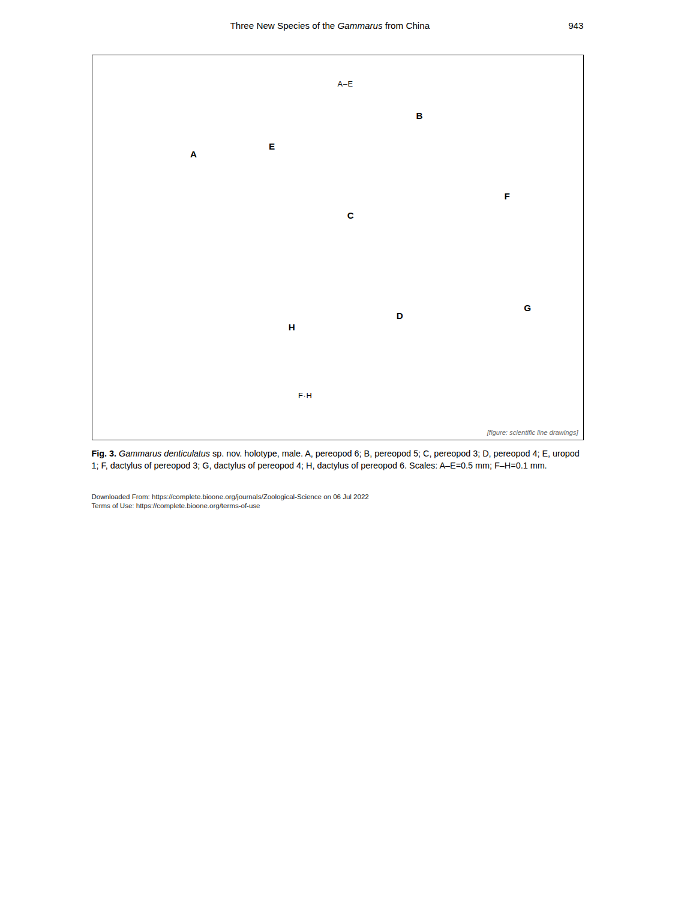Three New Species of the Gammarus from China 943
A–E F·H A B C D E F G H [figure: scientific line drawings]
Fig. 3. Gammarus denticulatus sp. nov. holotype, male. A, pereopod 6; B, pereopod 5; C, pereopod 3; D, pereopod 4; E, uropod 1; F, dactylus of pereopod 3; G, dactylus of pereopod 4; H, dactylus of pereopod 6. Scales: A–E=0.5 mm; F–H=0.1 mm.
Downloaded From: https://complete.bioone.org/journals/Zoological-Science on 06 Jul 2022
Terms of Use: https://complete.bioone.org/terms-of-use